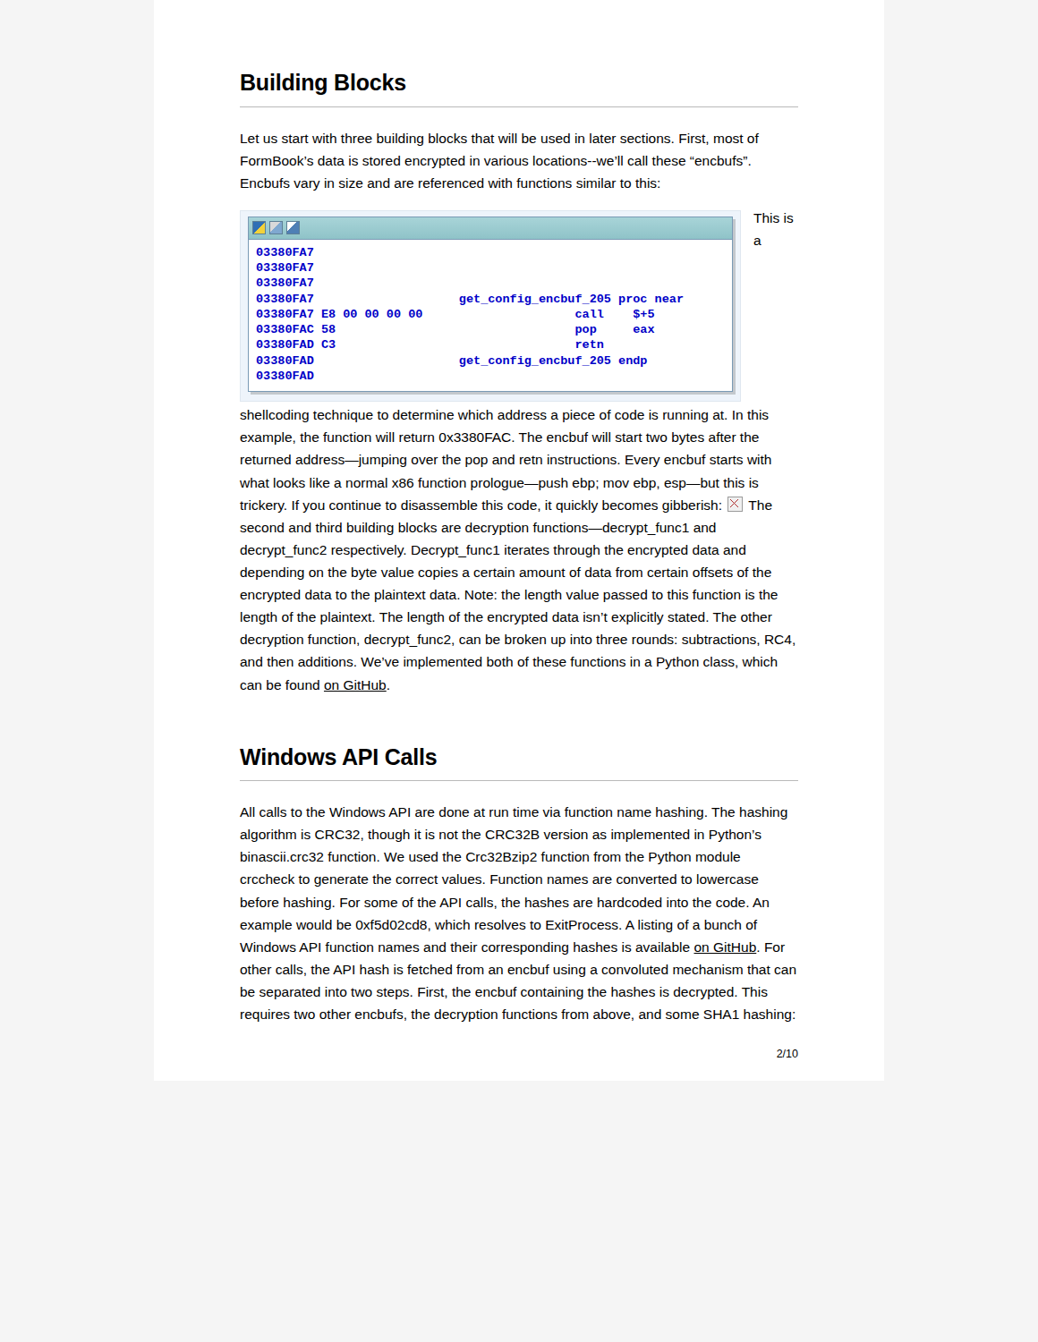Building Blocks
Let us start with three building blocks that will be used in later sections. First, most of FormBook’s data is stored encrypted in various locations--we’ll call these “encbufs”. Encbufs vary in size and are referenced with functions similar to this:
03380FA7
03380FA7
03380FA7
03380FA7                    get_config_encbuf_205 proc near
03380FA7 E8 00 00 00 00                     call    $+5
03380FAC 58                                 pop     eax
03380FAD C3                                 retn
03380FAD                    get_config_encbuf_205 endp
03380FAD
This is a shellcoding technique to determine which address a piece of code is running at. In this example, the function will return 0x3380FAC. The encbuf will start two bytes after the returned address—jumping over the pop and retn instructions. Every encbuf starts with what looks like a normal x86 function prologue—push ebp; mov ebp, esp—but this is trickery. If you continue to disassemble this code, it quickly becomes gibberish: The second and third building blocks are decryption functions—decrypt_func1 and decrypt_func2 respectively. Decrypt_func1 iterates through the encrypted data and depending on the byte value copies a certain amount of data from certain offsets of the encrypted data to the plaintext data. Note: the length value passed to this function is the length of the plaintext. The length of the encrypted data isn’t explicitly stated. The other decryption function, decrypt_func2, can be broken up into three rounds: subtractions, RC4, and then additions. We’ve implemented both of these functions in a Python class, which can be found on GitHub.
Windows API Calls
All calls to the Windows API are done at run time via function name hashing. The hashing algorithm is CRC32, though it is not the CRC32B version as implemented in Python’s binascii.crc32 function. We used the Crc32Bzip2 function from the Python module crccheck to generate the correct values. Function names are converted to lowercase before hashing. For some of the API calls, the hashes are hardcoded into the code. An example would be 0xf5d02cd8, which resolves to ExitProcess. A listing of a bunch of Windows API function names and their corresponding hashes is available on GitHub. For other calls, the API hash is fetched from an encbuf using a convoluted mechanism that can be separated into two steps. First, the encbuf containing the hashes is decrypted. This requires two other encbufs, the decryption functions from above, and some SHA1 hashing:
2/10